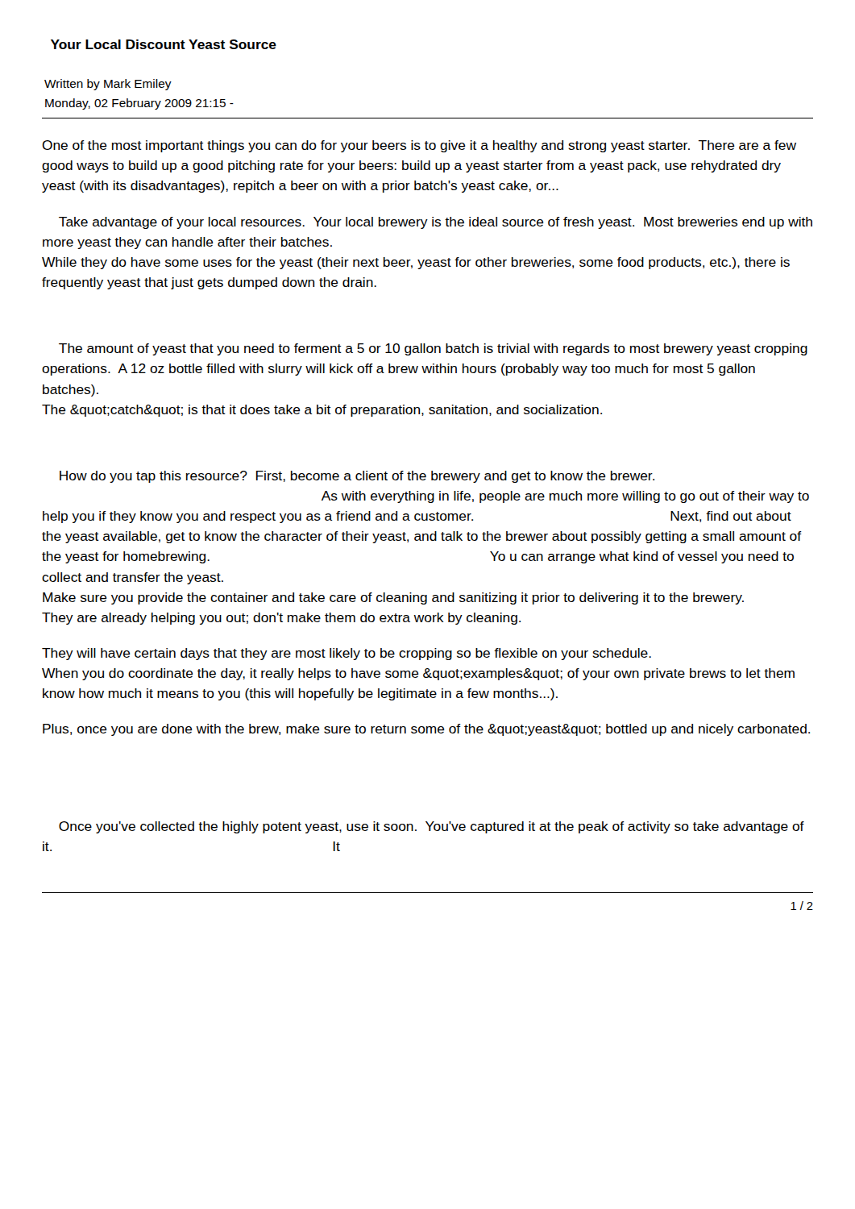Your Local Discount Yeast Source
Written by Mark Emiley
Monday, 02 February 2009 21:15 -
One of the most important things you can do for your beers is to give it a healthy and strong yeast starter. There are a few good ways to build up a good pitching rate for your beers: build up a yeast starter from a yeast pack, use rehydrated dry yeast (with its disadvantages), repitch a beer on with a prior batch's yeast cake, or...
Take advantage of your local resources. Your local brewery is the ideal source of fresh yeast. Most breweries end up with more yeast they can handle after their batches.
While they do have some uses for the yeast (their next beer, yeast for other breweries, some food products, etc.), there is frequently yeast that just gets dumped down the drain.
The amount of yeast that you need to ferment a 5 or 10 gallon batch is trivial with regards to most brewery yeast cropping operations. A 12 oz bottle filled with slurry will kick off a brew within hours (probably way too much for most 5 gallon batches).
The &quot;catch&quot; is that it does take a bit of preparation, sanitation, and socialization.
How do you tap this resource? First, become a client of the brewery and get to know the brewer. As with everything in life, people are much more willing to go out of their way to help you if they know you and respect you as a friend and a customer. Next, find out about the yeast available, get to know the character of their yeast, and talk to the brewer about possibly getting a small amount of the yeast for homebrewing. Yo u can arrange what kind of vessel you need to collect and transfer the yeast.
Make sure you provide the container and take care of cleaning and sanitizing it prior to delivering it to the brewery.
They are already helping you out; don't make them do extra work by cleaning.
They will have certain days that they are most likely to be cropping so be flexible on your schedule.
When you do coordinate the day, it really helps to have some &quot;examples&quot; of your own private brews to let them know how much it means to you (this will hopefully be legitimate in a few months...).
Plus, once you are done with the brew, make sure to return some of the &quot;yeast&quot; bottled up and nicely carbonated.
Once you've collected the highly potent yeast, use it soon. You've captured it at the peak of activity so take advantage of it. It
1 / 2